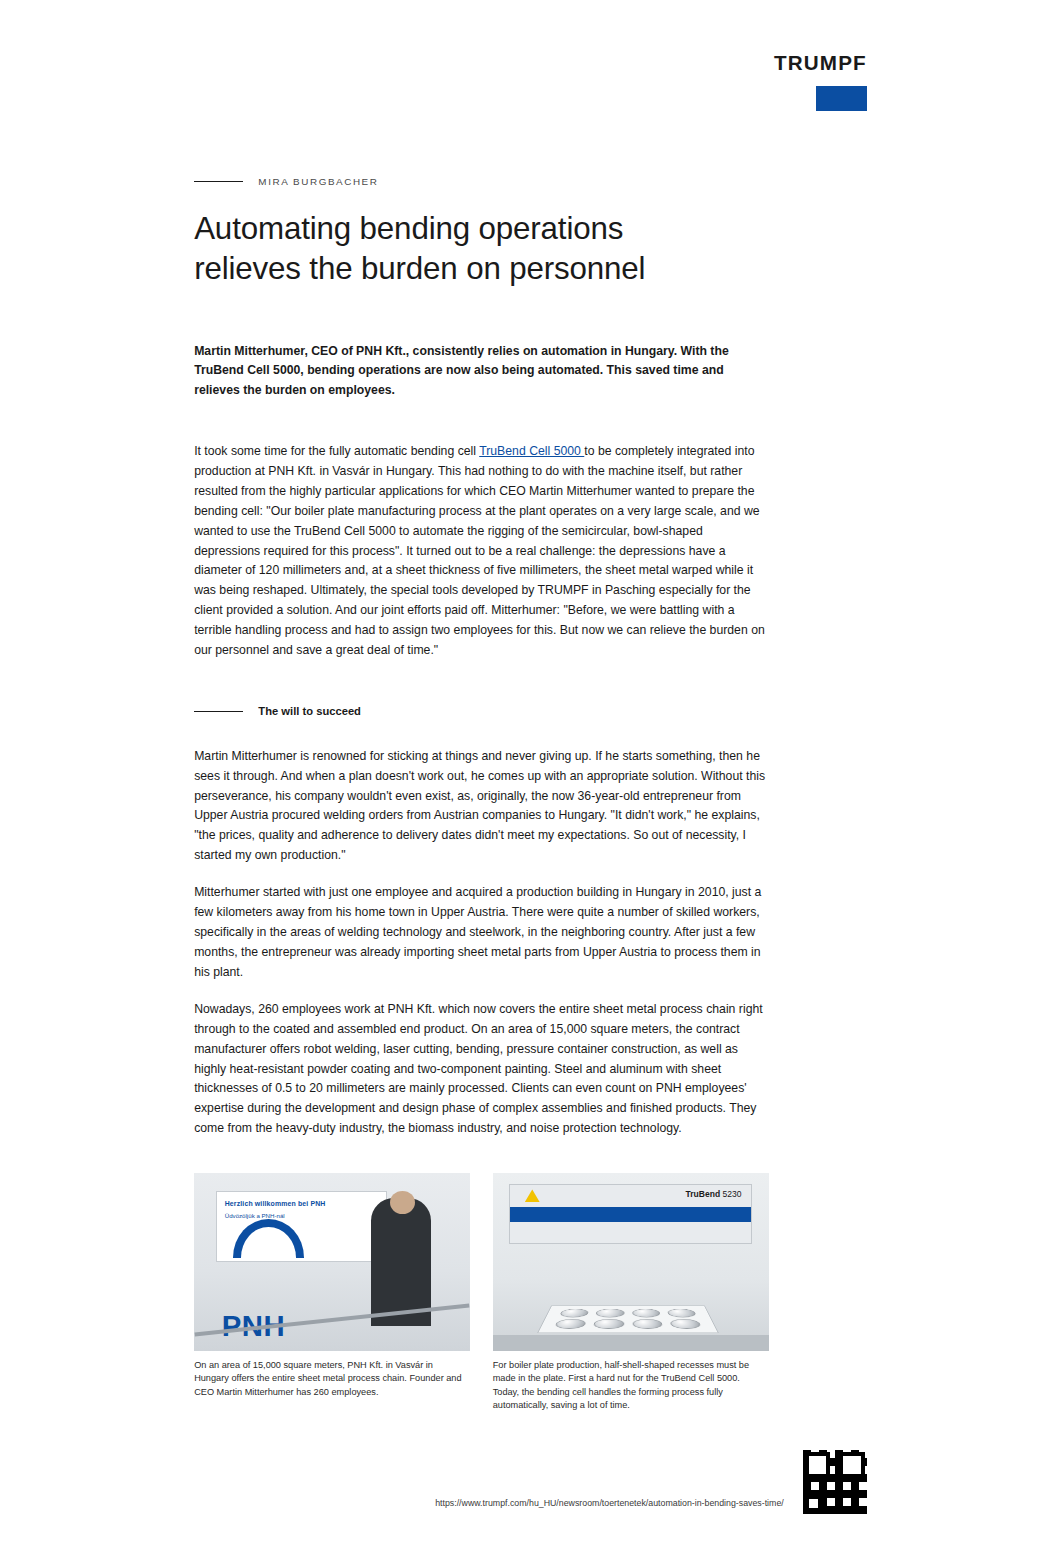TRUMPF
Mira Burgbacher
Automating bending operations relieves the burden on personnel
Martin Mitterhumer, CEO of PNH Kft., consistently relies on automation in Hungary. With the TruBend Cell 5000, bending operations are now also being automated. This saved time and relieves the burden on employees.
It took some time for the fully automatic bending cell TruBend Cell 5000 to be completely integrated into production at PNH Kft. in Vasvár in Hungary. This had nothing to do with the machine itself, but rather resulted from the highly particular applications for which CEO Martin Mitterhumer wanted to prepare the bending cell: "Our boiler plate manufacturing process at the plant operates on a very large scale, and we wanted to use the TruBend Cell 5000 to automate the rigging of the semicircular, bowl-shaped depressions required for this process". It turned out to be a real challenge: the depressions have a diameter of 120 millimeters and, at a sheet thickness of five millimeters, the sheet metal warped while it was being reshaped. Ultimately, the special tools developed by TRUMPF in Pasching especially for the client provided a solution. And our joint efforts paid off. Mitterhumer: "Before, we were battling with a terrible handling process and had to assign two employees for this. But now we can relieve the burden on our personnel and save a great deal of time."
The will to succeed
Martin Mitterhumer is renowned for sticking at things and never giving up. If he starts something, then he sees it through. And when a plan doesn't work out, he comes up with an appropriate solution. Without this perseverance, his company wouldn't even exist, as, originally, the now 36-year-old entrepreneur from Upper Austria procured welding orders from Austrian companies to Hungary. "It didn't work," he explains, "the prices, quality and adherence to delivery dates didn't meet my expectations. So out of necessity, I started my own production."
Mitterhumer started with just one employee and acquired a production building in Hungary in 2010, just a few kilometers away from his home town in Upper Austria. There were quite a number of skilled workers, specifically in the areas of welding technology and steelwork, in the neighboring country. After just a few months, the entrepreneur was already importing sheet metal parts from Upper Austria to process them in his plant.
Nowadays, 260 employees work at PNH Kft. which now covers the entire sheet metal process chain right through to the coated and assembled end product. On an area of 15,000 square meters, the contract manufacturer offers robot welding, laser cutting, bending, pressure container construction, as well as highly heat-resistant powder coating and two-component painting. Steel and aluminum with sheet thicknesses of 0.5 to 20 millimeters are mainly processed. Clients can even count on PNH employees' expertise during the development and design phase of complex assemblies and finished products. They come from the heavy-duty industry, the biomass industry, and noise protection technology.
Herzlich willkommen bei PNH
Üdvözöljük a PNH-nál
PNH
On an area of 15,000 square meters, PNH Kft. in Vasvár in Hungary offers the entire sheet metal process chain. Founder and CEO Martin Mitterhumer has 260 employees.
TruBend 5230
For boiler plate production, half-shell-shaped recesses must be made in the plate. First a hard nut for the TruBend Cell 5000. Today, the bending cell handles the forming process fully automatically, saving a lot of time.
https://www.trumpf.com/hu_HU/newsroom/toertenetek/automation-in-bending-saves-time/